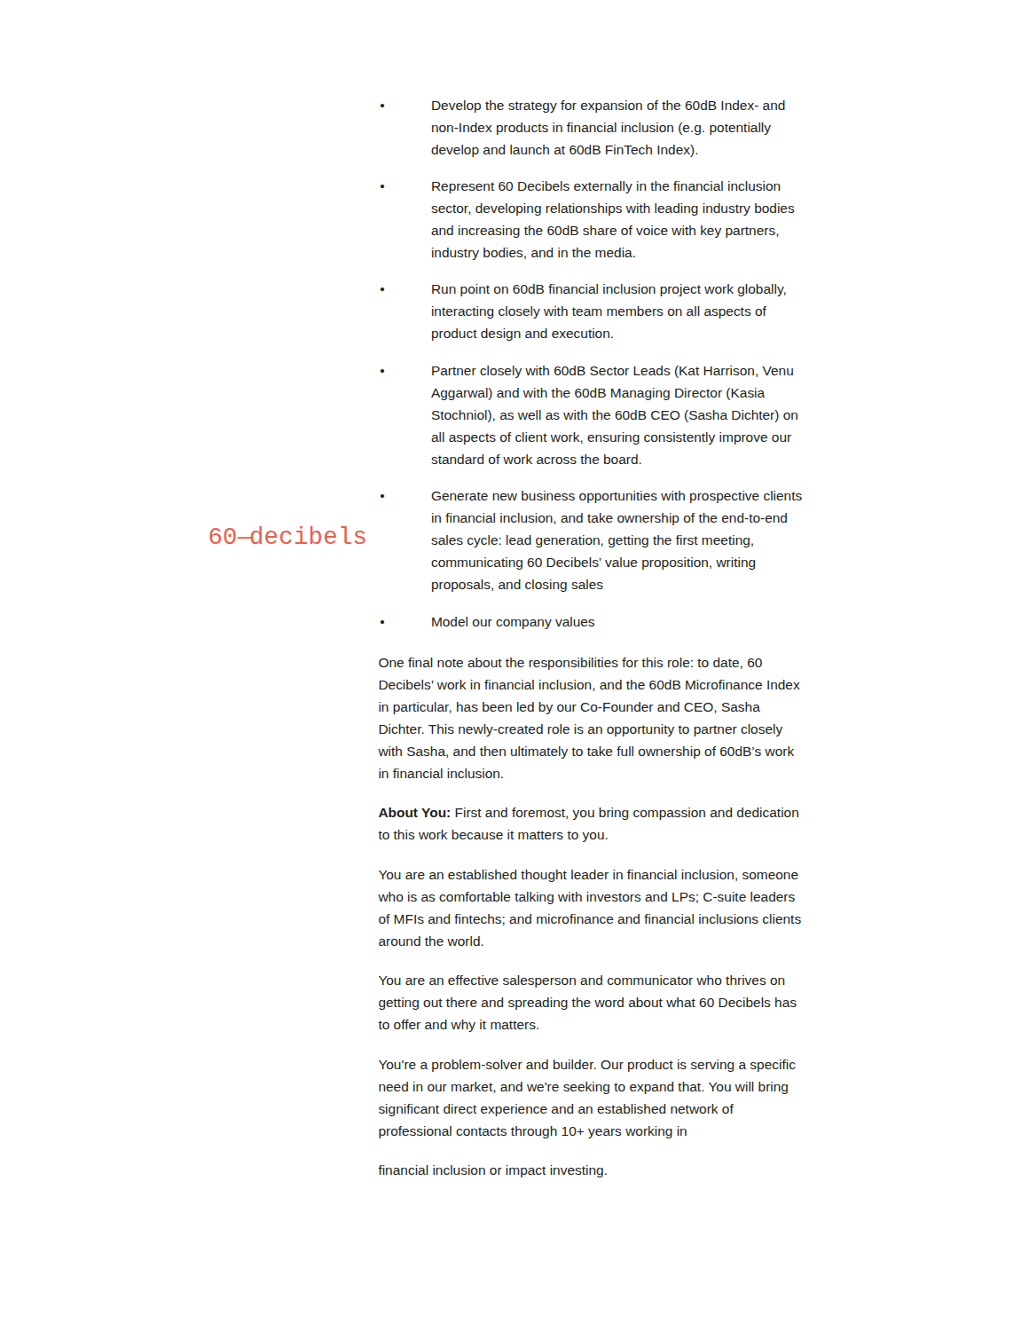60—decibels
Develop the strategy for expansion of the 60dB Index- and non-Index products in financial inclusion (e.g. potentially develop and launch at 60dB FinTech Index).
Represent 60 Decibels externally in the financial inclusion sector, developing relationships with leading industry bodies and increasing the 60dB share of voice with key partners, industry bodies, and in the media.
Run point on 60dB financial inclusion project work globally, interacting closely with team members on all aspects of product design and execution.
Partner closely with 60dB Sector Leads (Kat Harrison, Venu Aggarwal) and with the 60dB Managing Director (Kasia Stochniol), as well as with the 60dB CEO (Sasha Dichter) on all aspects of client work, ensuring consistently improve our standard of work across the board.
Generate new business opportunities with prospective clients in financial inclusion, and take ownership of the end-to-end sales cycle: lead generation, getting the first meeting, communicating 60 Decibels’ value proposition, writing proposals, and closing sales
Model our company values
One final note about the responsibilities for this role: to date, 60 Decibels’ work in financial inclusion, and the 60dB Microfinance Index in particular, has been led by our Co-Founder and CEO, Sasha Dichter. This newly-created role is an opportunity to partner closely with Sasha, and then ultimately to take full ownership of 60dB’s work in financial inclusion.
About You: First and foremost, you bring compassion and dedication to this work because it matters to you.
You are an established thought leader in financial inclusion, someone who is as comfortable talking with investors and LPs; C-suite leaders of MFIs and fintechs; and microfinance and financial inclusions clients around the world.
You are an effective salesperson and communicator who thrives on getting out there and spreading the word about what 60 Decibels has to offer and why it matters.
You're a problem-solver and builder. Our product is serving a specific need in our market, and we're seeking to expand that. You will bring significant direct experience and an established network of professional contacts through 10+ years working in
financial inclusion or impact investing.